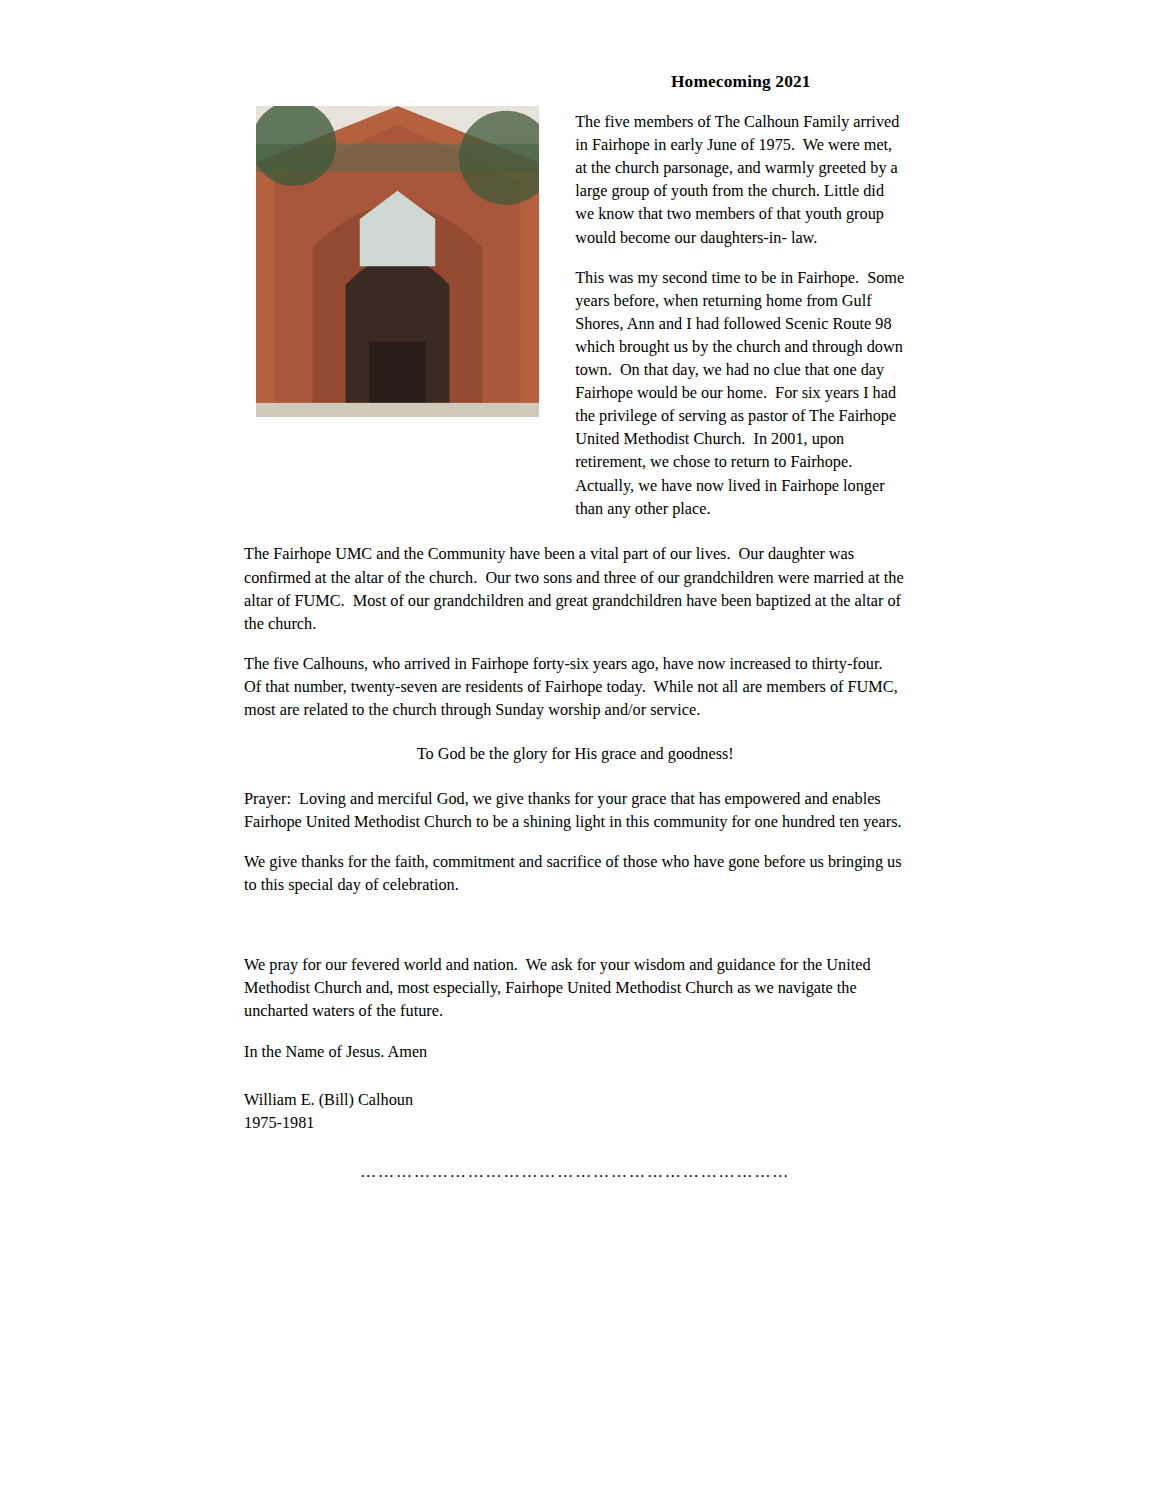Homecoming 2021
The five members of The Calhoun Family arrived in Fairhope in early June of 1975. We were met, at the church parsonage, and warmly greeted by a large group of youth from the church. Little did we know that two members of that youth group would become our daughters-in- law.
This was my second time to be in Fairhope. Some years before, when returning home from Gulf Shores, Ann and I had followed Scenic Route 98 which brought us by the church and through down town. On that day, we had no clue that one day Fairhope would be our home. For six years I had the privilege of serving as pastor of The Fairhope United Methodist Church. In 2001, upon retirement, we chose to return to Fairhope. Actually, we have now lived in Fairhope longer than any other place.
The Fairhope UMC and the Community have been a vital part of our lives. Our daughter was confirmed at the altar of the church. Our two sons and three of our grandchildren were married at the altar of FUMC. Most of our grandchildren and great grandchildren have been baptized at the altar of the church.
The five Calhouns, who arrived in Fairhope forty-six years ago, have now increased to thirty-four. Of that number, twenty-seven are residents of Fairhope today. While not all are members of FUMC, most are related to the church through Sunday worship and/or service.
To God be the glory for His grace and goodness!
Prayer: Loving and merciful God, we give thanks for your grace that has empowered and enables Fairhope United Methodist Church to be a shining light in this community for one hundred ten years.
We give thanks for the faith, commitment and sacrifice of those who have gone before us bringing us to this special day of celebration.
We pray for our fevered world and nation. We ask for your wisdom and guidance for the United Methodist Church and, most especially, Fairhope United Methodist Church as we navigate the uncharted waters of the future.
In the Name of Jesus. Amen
William E. (Bill) Calhoun
1975-1981
………………………………………………………………